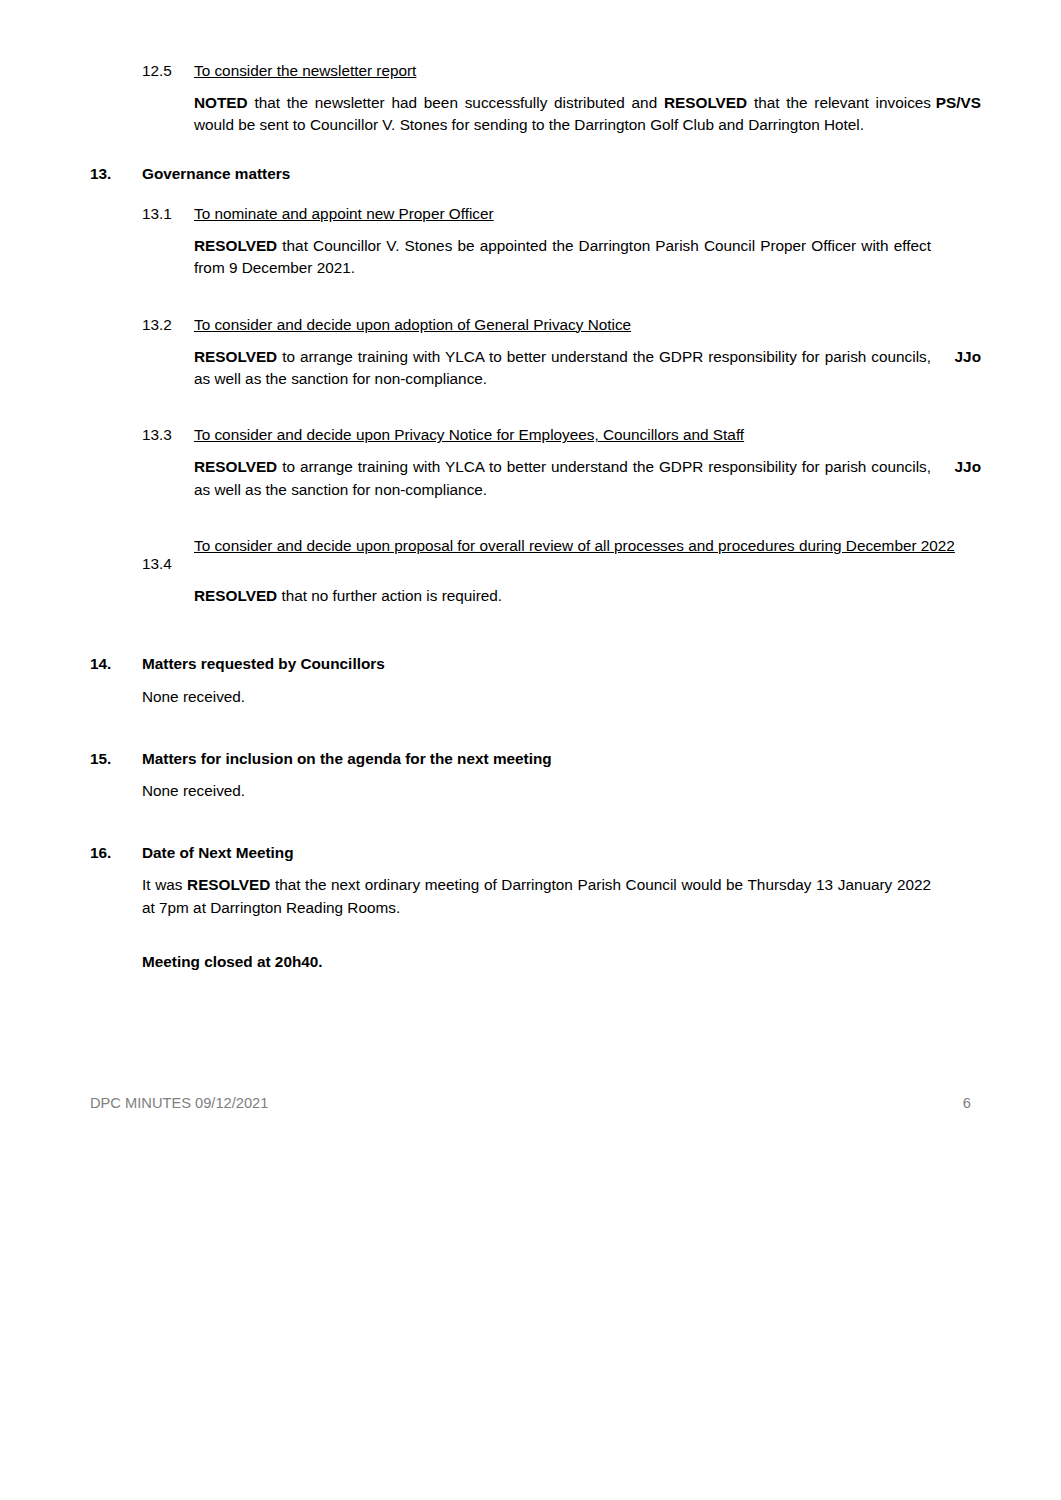12.5
To consider the newsletter report
PS/VS NOTED that the newsletter had been successfully distributed and RESOLVED that the relevant invoices would be sent to Councillor V. Stones for sending to the Darrington Golf Club and Darrington Hotel.
13.
Governance matters
13.1
To nominate and appoint new Proper Officer
RESOLVED that Councillor V. Stones be appointed the Darrington Parish Council Proper Officer with effect from 9 December 2021.
13.2
To consider and decide upon adoption of General Privacy Notice
JJo RESOLVED to arrange training with YLCA to better understand the GDPR responsibility for parish councils, as well as the sanction for non-compliance.
13.3
To consider and decide upon Privacy Notice for Employees, Councillors and Staff
JJo RESOLVED to arrange training with YLCA to better understand the GDPR responsibility for parish councils, as well as the sanction for non-compliance.
13.4
To consider and decide upon proposal for overall review of all processes and procedures during December 2022
RESOLVED that no further action is required.
14.
Matters requested by Councillors
None received.
15.
Matters for inclusion on the agenda for the next meeting
None received.
16.
Date of Next Meeting
It was RESOLVED that the next ordinary meeting of Darrington Parish Council would be Thursday 13 January 2022 at 7pm at Darrington Reading Rooms.
Meeting closed at 20h40.
DPC MINUTES 09/12/2021
6